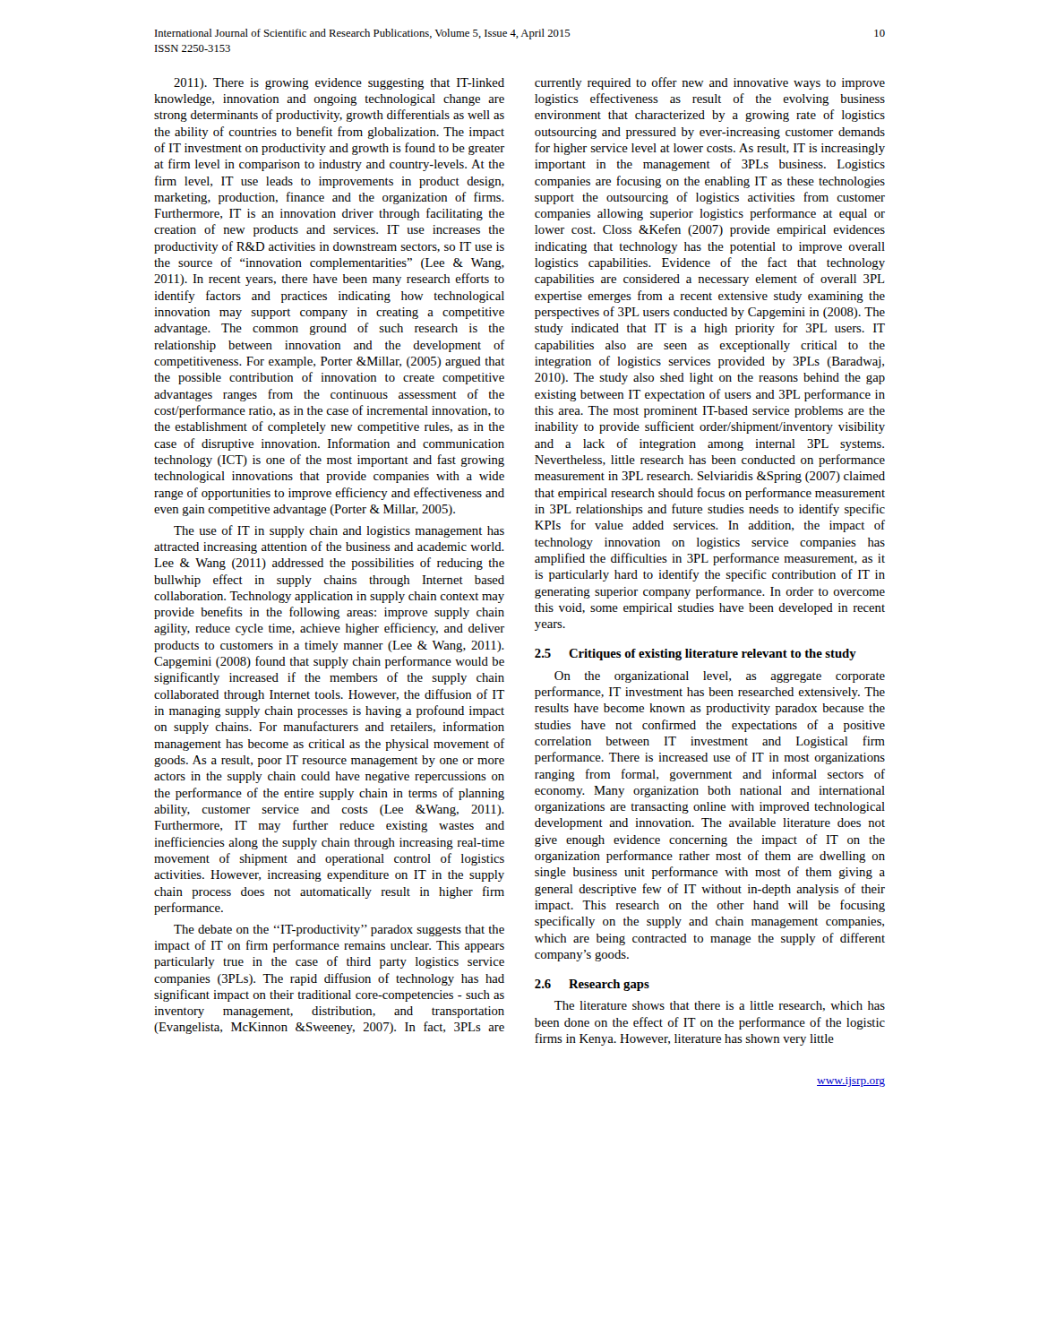International Journal of Scientific and Research Publications, Volume 5, Issue 4, April 2015
ISSN 2250-3153
10
2011). There is growing evidence suggesting that IT-linked knowledge, innovation and ongoing technological change are strong determinants of productivity, growth differentials as well as the ability of countries to benefit from globalization. The impact of IT investment on productivity and growth is found to be greater at firm level in comparison to industry and country-levels. At the firm level, IT use leads to improvements in product design, marketing, production, finance and the organization of firms. Furthermore, IT is an innovation driver through facilitating the creation of new products and services. IT use increases the productivity of R&D activities in downstream sectors, so IT use is the source of “innovation complementarities” (Lee & Wang, 2011). In recent years, there have been many research efforts to identify factors and practices indicating how technological innovation may support company in creating a competitive advantage. The common ground of such research is the relationship between innovation and the development of competitiveness. For example, Porter &Millar, (2005) argued that the possible contribution of innovation to create competitive advantages ranges from the continuous assessment of the cost/performance ratio, as in the case of incremental innovation, to the establishment of completely new competitive rules, as in the case of disruptive innovation. Information and communication technology (ICT) is one of the most important and fast growing technological innovations that provide companies with a wide range of opportunities to improve efficiency and effectiveness and even gain competitive advantage (Porter & Millar, 2005).
The use of IT in supply chain and logistics management has attracted increasing attention of the business and academic world. Lee & Wang (2011) addressed the possibilities of reducing the bullwhip effect in supply chains through Internet based collaboration. Technology application in supply chain context may provide benefits in the following areas: improve supply chain agility, reduce cycle time, achieve higher efficiency, and deliver products to customers in a timely manner (Lee & Wang, 2011). Capgemini (2008) found that supply chain performance would be significantly increased if the members of the supply chain collaborated through Internet tools. However, the diffusion of IT in managing supply chain processes is having a profound impact on supply chains. For manufacturers and retailers, information management has become as critical as the physical movement of goods. As a result, poor IT resource management by one or more actors in the supply chain could have negative repercussions on the performance of the entire supply chain in terms of planning ability, customer service and costs (Lee &Wang, 2011). Furthermore, IT may further reduce existing wastes and inefficiencies along the supply chain through increasing real-time movement of shipment and operational control of logistics activities. However, increasing expenditure on IT in the supply chain process does not automatically result in higher firm performance.
The debate on the ‘‘IT-productivity’’ paradox suggests that the impact of IT on firm performance remains unclear. This appears particularly true in the case of third party logistics service companies (3PLs). The rapid diffusion of technology has had significant impact on their traditional core-competencies - such as inventory management, distribution, and transportation (Evangelista, McKinnon &Sweeney, 2007). In fact, 3PLs are currently required to offer new and innovative ways to improve logistics effectiveness as result of the evolving business environment that characterized by a growing rate of logistics outsourcing and pressured by ever-increasing customer demands for higher service level at lower costs. As result, IT is increasingly important in the management of 3PLs business. Logistics companies are focusing on the enabling IT as these technologies support the outsourcing of logistics activities from customer companies allowing superior logistics performance at equal or lower cost. Closs &Kefen (2007) provide empirical evidences indicating that technology has the potential to improve overall logistics capabilities. Evidence of the fact that technology capabilities are considered a necessary element of overall 3PL expertise emerges from a recent extensive study examining the perspectives of 3PL users conducted by Capgemini in (2008). The study indicated that IT is a high priority for 3PL users. IT capabilities also are seen as exceptionally critical to the integration of logistics services provided by 3PLs (Baradwaj, 2010). The study also shed light on the reasons behind the gap existing between IT expectation of users and 3PL performance in this area. The most prominent IT-based service problems are the inability to provide sufficient order/shipment/inventory visibility and a lack of integration among internal 3PL systems. Nevertheless, little research has been conducted on performance measurement in 3PL research. Selviaridis &Spring (2007) claimed that empirical research should focus on performance measurement in 3PL relationships and future studies needs to identify specific KPIs for value added services. In addition, the impact of technology innovation on logistics service companies has amplified the difficulties in 3PL performance measurement, as it is particularly hard to identify the specific contribution of IT in generating superior company performance. In order to overcome this void, some empirical studies have been developed in recent years.
2.5 Critiques of existing literature relevant to the study
On the organizational level, as aggregate corporate performance, IT investment has been researched extensively. The results have become known as productivity paradox because the studies have not confirmed the expectations of a positive correlation between IT investment and Logistical firm performance. There is increased use of IT in most organizations ranging from formal, government and informal sectors of economy. Many organization both national and international organizations are transacting online with improved technological development and innovation. The available literature does not give enough evidence concerning the impact of IT on the organization performance rather most of them are dwelling on single business unit performance with most of them giving a general descriptive few of IT without in-depth analysis of their impact. This research on the other hand will be focusing specifically on the supply and chain management companies, which are being contracted to manage the supply of different company’s goods.
2.6 Research gaps
The literature shows that there is a little research, which has been done on the effect of IT on the performance of the logistic firms in Kenya. However, literature has shown very little
www.ijsrp.org